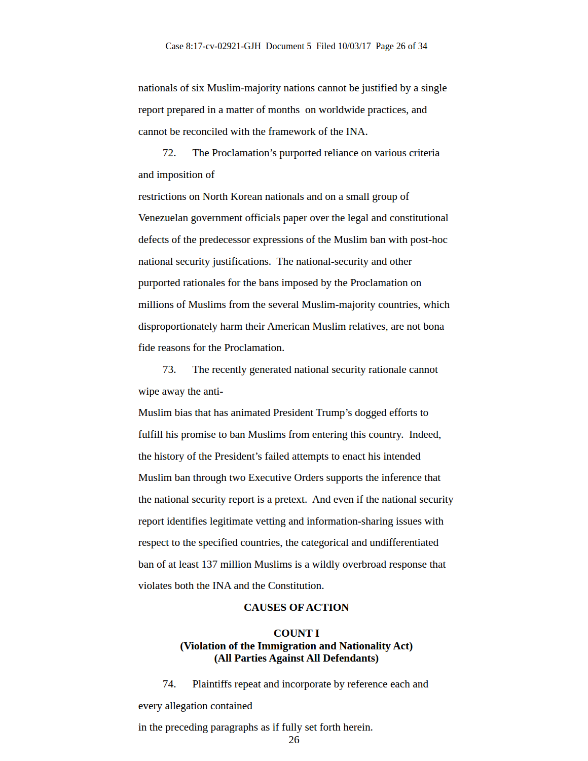Case 8:17-cv-02921-GJH Document 5 Filed 10/03/17 Page 26 of 34
nationals of six Muslim-majority nations cannot be justified by a single report prepared in a matter of months on worldwide practices, and cannot be reconciled with the framework of the INA.
72. The Proclamation’s purported reliance on various criteria and imposition of
restrictions on North Korean nationals and on a small group of Venezuelan government officials paper over the legal and constitutional defects of the predecessor expressions of the Muslim ban with post-hoc national security justifications. The national-security and other purported rationales for the bans imposed by the Proclamation on millions of Muslims from the several Muslim-majority countries, which disproportionately harm their American Muslim relatives, are not bona fide reasons for the Proclamation.
73. The recently generated national security rationale cannot wipe away the anti-
Muslim bias that has animated President Trump’s dogged efforts to fulfill his promise to ban Muslims from entering this country. Indeed, the history of the President’s failed attempts to enact his intended Muslim ban through two Executive Orders supports the inference that the national security report is a pretext. And even if the national security report identifies legitimate vetting and information-sharing issues with respect to the specified countries, the categorical and undifferentiated ban of at least 137 million Muslims is a wildly overbroad response that violates both the INA and the Constitution.
CAUSES OF ACTION
COUNT I
(Violation of the Immigration and Nationality Act)
(All Parties Against All Defendants)
74. Plaintiffs repeat and incorporate by reference each and every allegation contained
in the preceding paragraphs as if fully set forth herein.
26